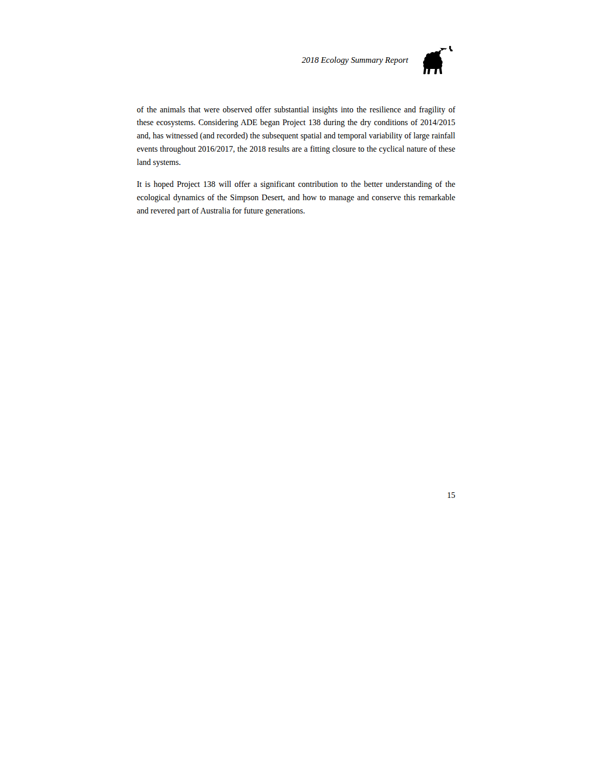2018 Ecology Summary Report
of the animals that were observed offer substantial insights into the resilience and fragility of these ecosystems. Considering ADE began Project 138 during the dry conditions of 2014/2015 and, has witnessed (and recorded) the subsequent spatial and temporal variability of large rainfall events throughout 2016/2017, the 2018 results are a fitting closure to the cyclical nature of these land systems.
It is hoped Project 138 will offer a significant contribution to the better understanding of the ecological dynamics of the Simpson Desert, and how to manage and conserve this remarkable and revered part of Australia for future generations.
15